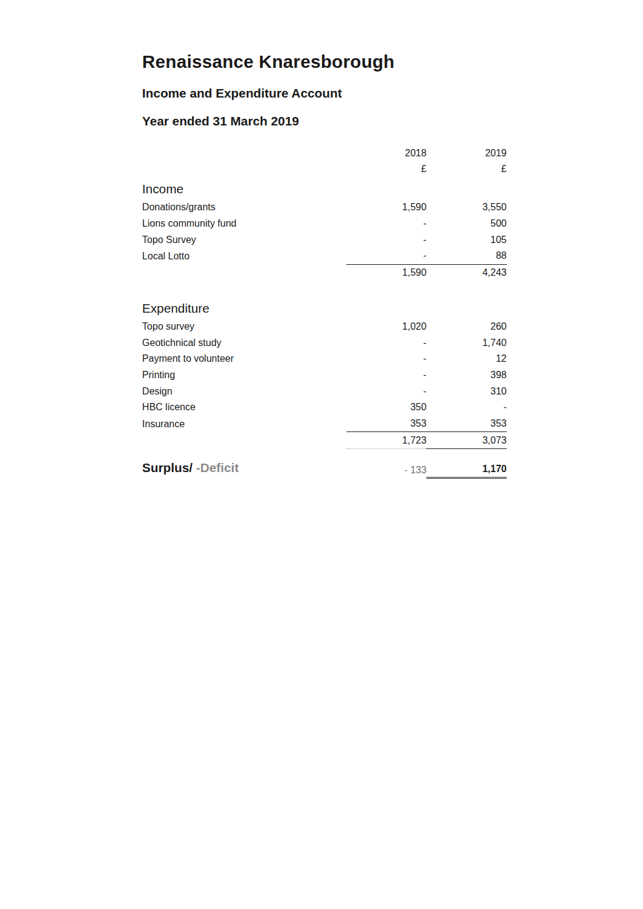Renaissance Knaresborough
Income and Expenditure Account
Year ended 31 March 2019
| | 2018 | 2019 |
| --- | --- | --- |
| | £ | £ |
| Income |
| Donations/grants | 1,590 | 3,550 |
| Lions community fund | - | 500 |
| Topo Survey | - | 105 |
| Local Lotto | - | 88 |
| | 1,590 | 4,243 |
| Expenditure |
| Topo survey | 1,020 | 260 |
| Geotichnical study | - | 1,740 |
| Payment to volunteer | - | 12 |
| Printing | - | 398 |
| Design | - | 310 |
| HBC licence | 350 | - |
| Insurance | 353 | 353 |
| | 1,723 | 3,073 |
| Surplus/ -Deficit | - 133 | 1,170 |